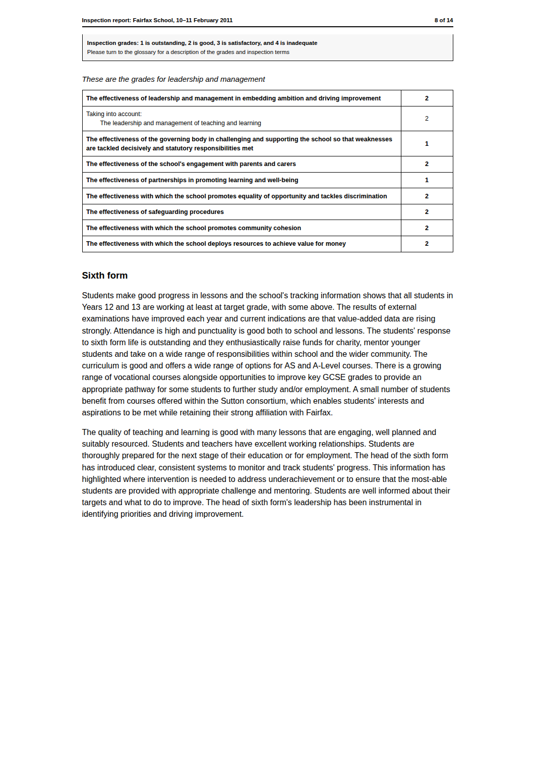Inspection report: Fairfax School, 10–11 February 2011 8 of 14
Inspection grades: 1 is outstanding, 2 is good, 3 is satisfactory, and 4 is inadequate
Please turn to the glossary for a description of the grades and inspection terms
These are the grades for leadership and management
| The effectiveness of leadership and management in embedding ambition and driving improvement | 2 |
| Taking into account: The leadership and management of teaching and learning | 2 |
| The effectiveness of the governing body in challenging and supporting the school so that weaknesses are tackled decisively and statutory responsibilities met | 1 |
| The effectiveness of the school's engagement with parents and carers | 2 |
| The effectiveness of partnerships in promoting learning and well-being | 1 |
| The effectiveness with which the school promotes equality of opportunity and tackles discrimination | 2 |
| The effectiveness of safeguarding procedures | 2 |
| The effectiveness with which the school promotes community cohesion | 2 |
| The effectiveness with which the school deploys resources to achieve value for money | 2 |
Sixth form
Students make good progress in lessons and the school's tracking information shows that all students in Years 12 and 13 are working at least at target grade, with some above. The results of external examinations have improved each year and current indications are that value-added data are rising strongly. Attendance is high and punctuality is good both to school and lessons. The students' response to sixth form life is outstanding and they enthusiastically raise funds for charity, mentor younger students and take on a wide range of responsibilities within school and the wider community. The curriculum is good and offers a wide range of options for AS and A-Level courses. There is a growing range of vocational courses alongside opportunities to improve key GCSE grades to provide an appropriate pathway for some students to further study and/or employment. A small number of students benefit from courses offered within the Sutton consortium, which enables students' interests and aspirations to be met while retaining their strong affiliation with Fairfax.
The quality of teaching and learning is good with many lessons that are engaging, well planned and suitably resourced. Students and teachers have excellent working relationships. Students are thoroughly prepared for the next stage of their education or for employment. The head of the sixth form has introduced clear, consistent systems to monitor and track students' progress. This information has highlighted where intervention is needed to address underachievement or to ensure that the most-able students are provided with appropriate challenge and mentoring. Students are well informed about their targets and what to do to improve. The head of sixth form's leadership has been instrumental in identifying priorities and driving improvement.